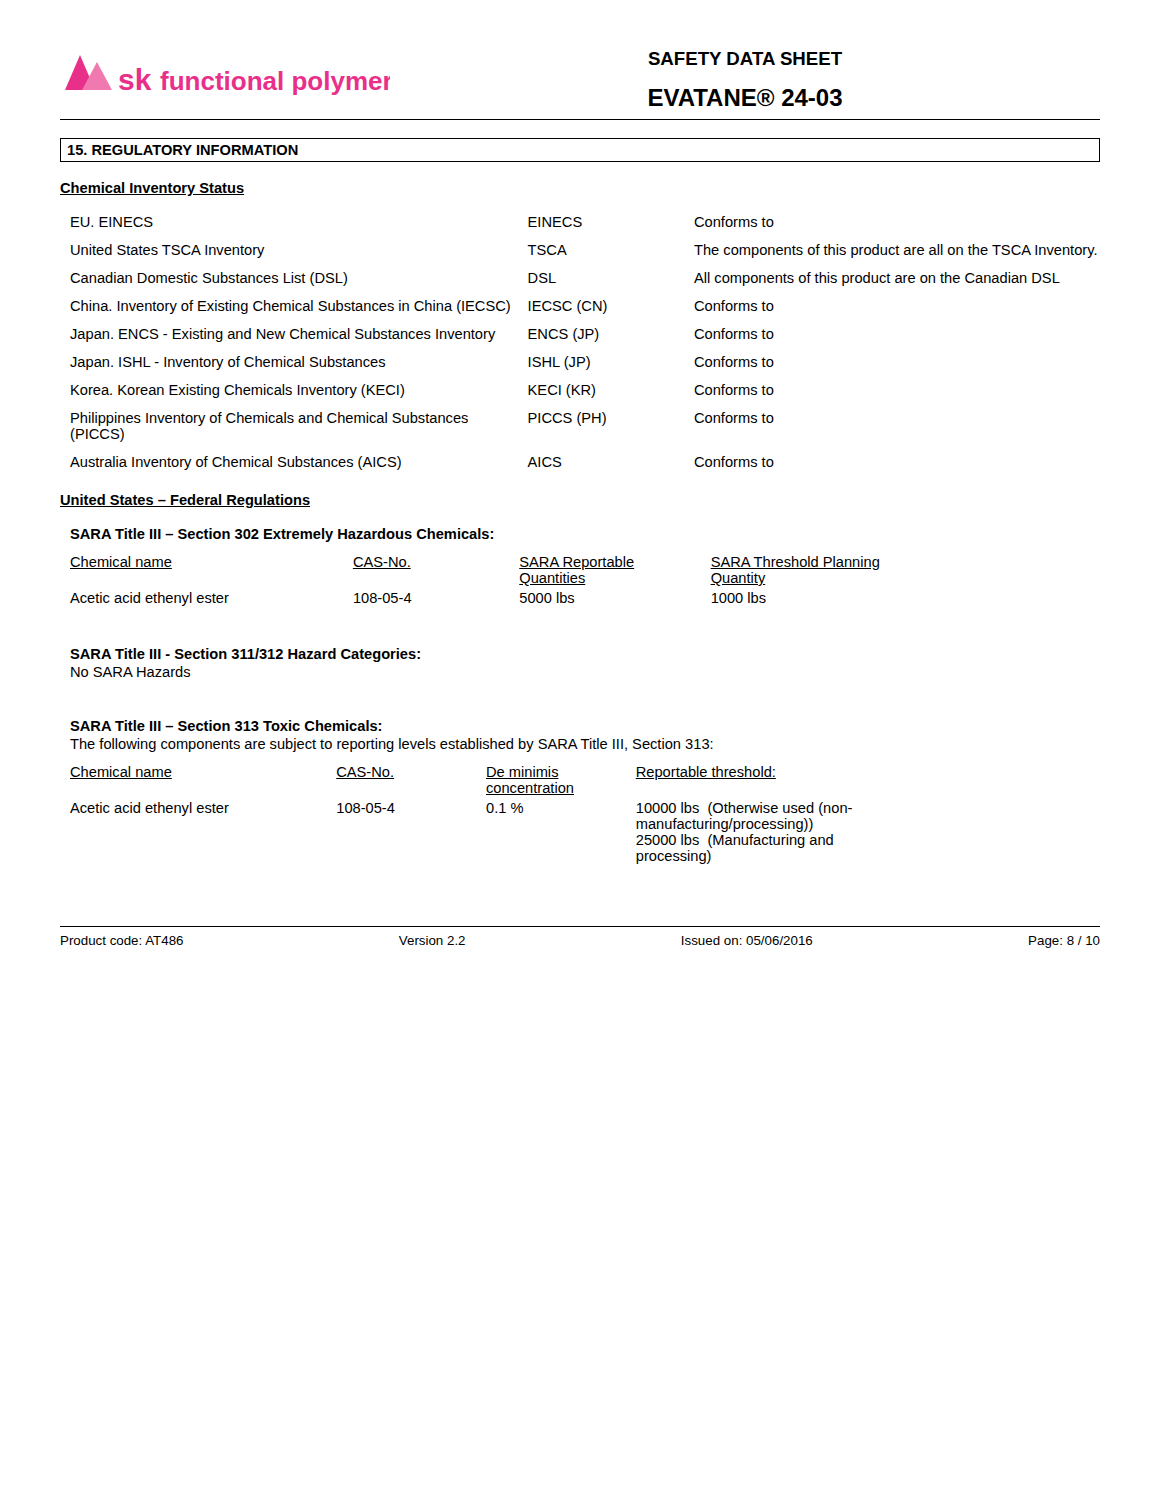sk functional polymer
SAFETY DATA SHEET
EVATANE® 24-03
15. REGULATORY INFORMATION
Chemical Inventory Status
| EU. EINECS | EINECS | Conforms to |
| United States TSCA Inventory | TSCA | The components of this product are all on the TSCA Inventory. |
| Canadian Domestic Substances List (DSL) | DSL | All components of this product are on the Canadian DSL |
| China. Inventory of Existing Chemical Substances in China (IECSC) | IECSC (CN) | Conforms to |
| Japan. ENCS - Existing and New Chemical Substances Inventory | ENCS (JP) | Conforms to |
| Japan. ISHL - Inventory of Chemical Substances | ISHL (JP) | Conforms to |
| Korea. Korean Existing Chemicals Inventory (KECI) | KECI (KR) | Conforms to |
| Philippines Inventory of Chemicals and Chemical Substances (PICCS) | PICCS (PH) | Conforms to |
| Australia Inventory of Chemical Substances (AICS) | AICS | Conforms to |
United States – Federal Regulations
SARA Title III – Section 302 Extremely Hazardous Chemicals:
| Chemical name | CAS-No. | SARA Reportable Quantities | SARA Threshold Planning Quantity |
| --- | --- | --- | --- |
| Acetic acid ethenyl ester | 108-05-4 | 5000 lbs | 1000 lbs |
SARA Title III - Section 311/312 Hazard Categories:
No SARA Hazards
SARA Title III – Section 313 Toxic Chemicals:
The following components are subject to reporting levels established by SARA Title III, Section 313:
| Chemical name | CAS-No. | De minimis concentration | Reportable threshold: |
| --- | --- | --- | --- |
| Acetic acid ethenyl ester | 108-05-4 | 0.1 % | 10000 lbs (Otherwise used (non-manufacturing/processing)) 25000 lbs (Manufacturing and processing) |
Product code: AT486
Version 2.2
Issued on: 05/06/2016
Page: 8 / 10